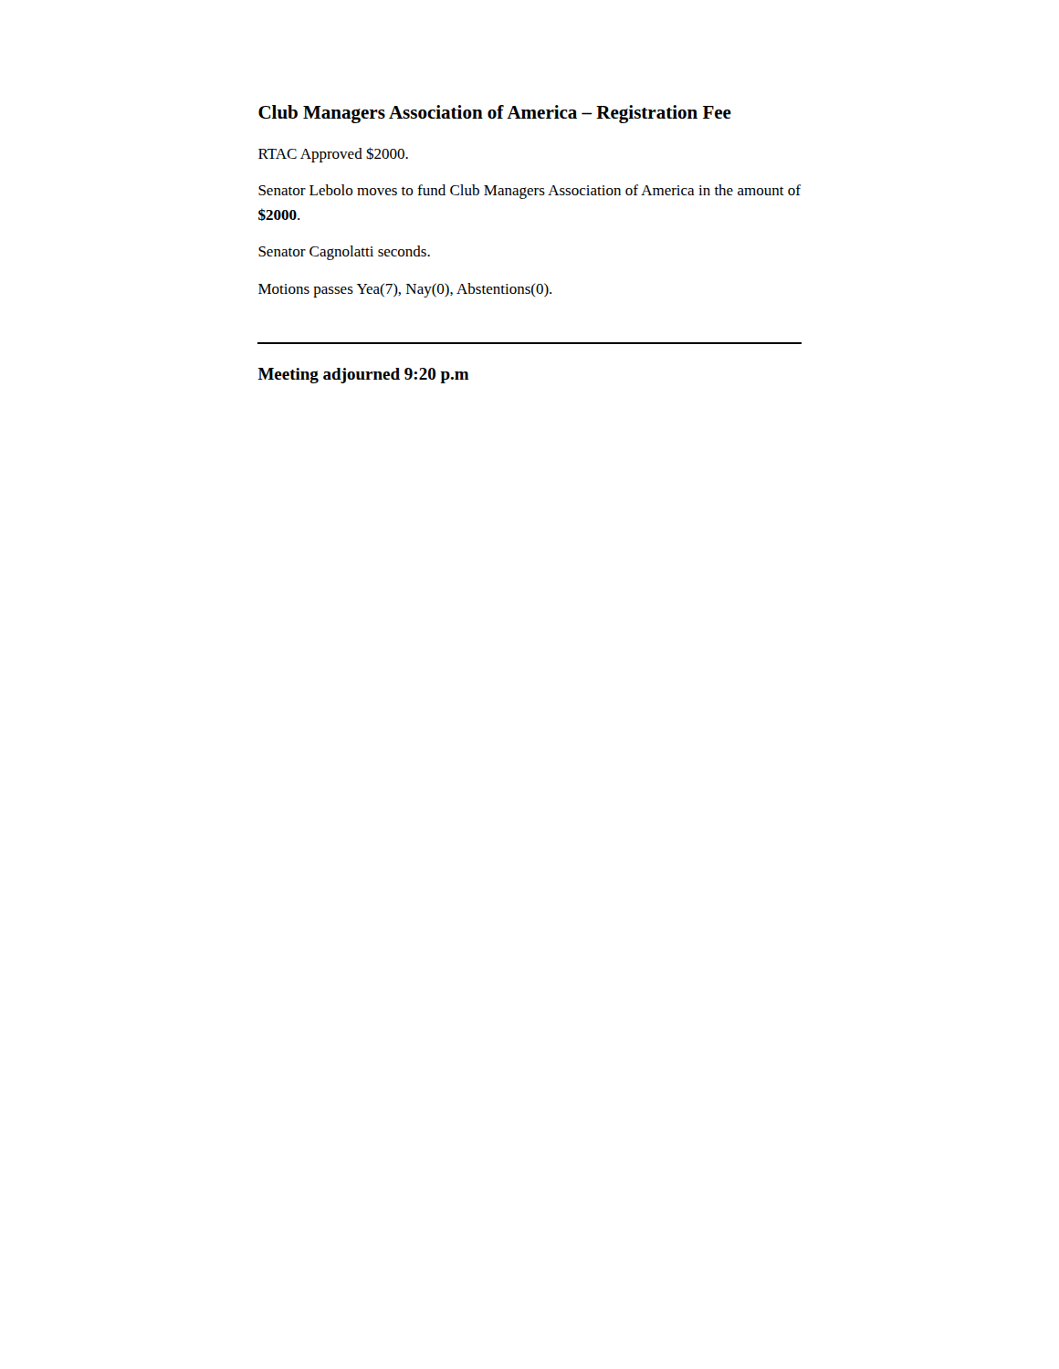Club Managers Association of America – Registration Fee
RTAC Approved $2000.
Senator Lebolo moves to fund Club Managers Association of America in the amount of $2000.
Senator Cagnolatti seconds.
Motions passes Yea(7), Nay(0), Abstentions(0).
Meeting adjourned 9:20 p.m